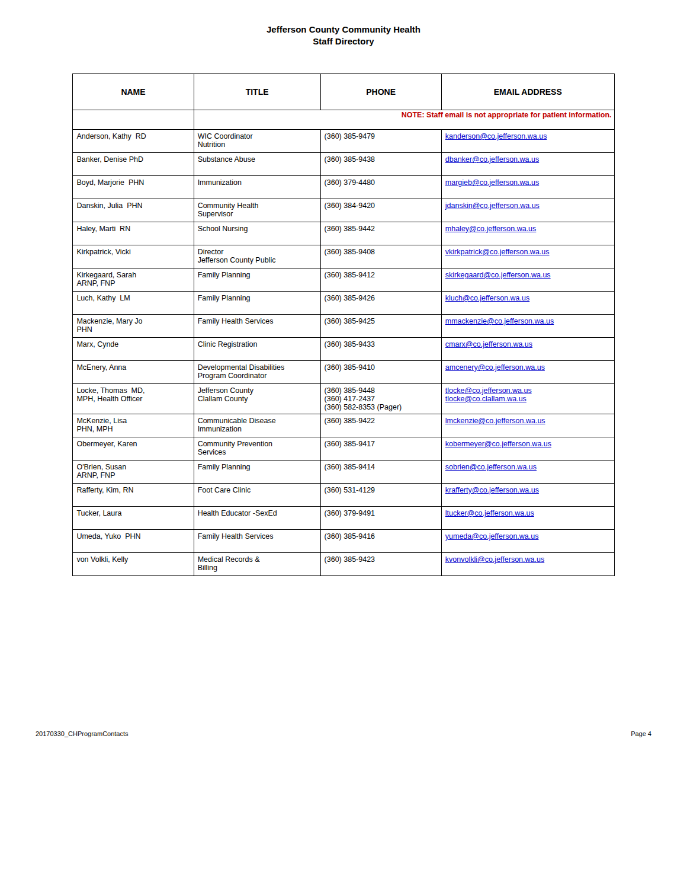Jefferson County Community Health
Staff Directory
| NAME | TITLE | PHONE | EMAIL ADDRESS |
| --- | --- | --- | --- |
| | NOTE: Staff email is not appropriate for patient information. |
| Anderson, Kathy RD | WIC Coordinator Nutrition | (360) 385-9479 | kanderson@co.jefferson.wa.us |
| Banker, Denise PhD | Substance Abuse | (360) 385-9438 | dbanker@co.jefferson.wa.us |
| Boyd, Marjorie PHN | Immunization | (360) 379-4480 | margieb@co.jefferson.wa.us |
| Danskin, Julia PHN | Community Health Supervisor | (360) 384-9420 | jdanskin@co.jefferson.wa.us |
| Haley, Marti RN | School Nursing | (360) 385-9442 | mhaley@co.jefferson.wa.us |
| Kirkpatrick, Vicki | Director Jefferson County Public | (360) 385-9408 | vkirkpatrick@co.jefferson.wa.us |
| Kirkegaard, Sarah ARNP, FNP | Family Planning | (360) 385-9412 | skirkegaard@co.jefferson.wa.us |
| Luch, Kathy LM | Family Planning | (360) 385-9426 | kluch@co.jefferson.wa.us |
| Mackenzie, Mary Jo PHN | Family Health Services | (360) 385-9425 | mmackenzie@co.jefferson.wa.us |
| Marx, Cynde | Clinic Registration | (360) 385-9433 | cmarx@co.jefferson.wa.us |
| McEnery, Anna | Developmental Disabilities Program Coordinator | (360) 385-9410 | amcenery@co.jefferson.wa.us |
| Locke, Thomas MD, MPH, Health Officer | Jefferson County Clallam County | (360) 385-9448 (360) 417-2437 (360) 582-8353 (Pager) | tlocke@co.jefferson.wa.us tlocke@co.clallam.wa.us |
| McKenzie, Lisa PHN, MPH | Communicable Disease Immunization | (360) 385-9422 | lmckenzie@co.jefferson.wa.us |
| Obermeyer, Karen | Community Prevention Services | (360) 385-9417 | kobermeyer@co.jefferson.wa.us |
| O'Brien, Susan ARNP, FNP | Family Planning | (360) 385-9414 | sobrien@co.jefferson.wa.us |
| Rafferty, Kim, RN | Foot Care Clinic | (360) 531-4129 | krafferty@co.jefferson.wa.us |
| Tucker, Laura | Health Educator -SexEd | (360) 379-9491 | ltucker@co.jefferson.wa.us |
| Umeda, Yuko PHN | Family Health Services | (360) 385-9416 | yumeda@co.jefferson.wa.us |
| von Volkli, Kelly | Medical Records & Billing | (360) 385-9423 | kvonvolkli@co.jefferson.wa.us |
20170330_CHProgramContacts Page 4